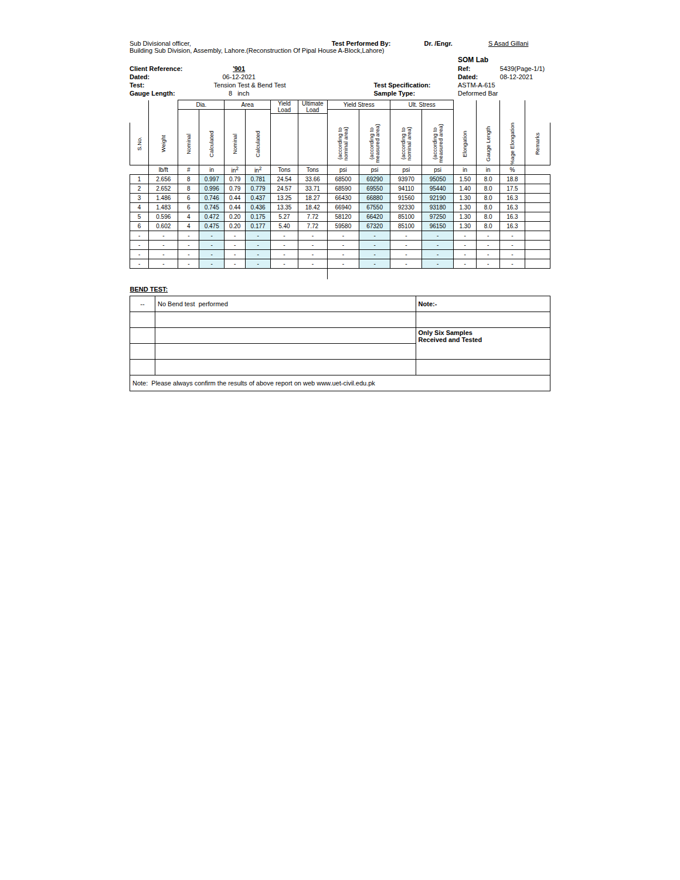| Sub Divisional officer, | Test Performed By: | Dr. /Engr. | S Asad Gillani |
| Building Sub Division, Assembly, Lahore.(Reconstruction Of Pipal House A-Block,Lahore) |
| | | | | SOM Lab | |
| Client Reference: | '901 | | | Ref: | 5439(Page-1/1) |
| Dated: | 06-12-2021 | | | Dated: | 08-12-2021 |
| Test: | Tension Test & Bend Test | Test Specification: | ASTM-A-615 |
| Gauge Length: | 8 inch | | Sample Type: | Deformed Bar |
| | | Dia. | Area | Yield Load | Ultimate Load | Yield Stress | Ult. Stress | | | | |
| S.No. | Weight | Nominal | Calculated | Nominal | Calculated | | | (according to nominal area) | (according to measured area) | (according to nominal area) | (according to measured area) | Elongation | Gauge Length | %age Elongation | Remarks |
| | lb/ft | # | in | in 2 | in 2 | Tons | Tons | psi | psi | psi | psi | in | in | % | |
| 1 | 2.656 | 8 | 0.997 | 0.79 | 0.781 | 24.54 | 33.66 | 68500 | 69290 | 93970 | 95050 | 1.50 | 8.0 | 18.8 | |
| 2 | 2.652 | 8 | 0.996 | 0.79 | 0.779 | 24.57 | 33.71 | 68590 | 69550 | 94110 | 95440 | 1.40 | 8.0 | 17.5 | |
| 3 | 1.486 | 6 | 0.746 | 0.44 | 0.437 | 13.25 | 18.27 | 66430 | 66880 | 91560 | 92190 | 1.30 | 8.0 | 16.3 | |
| 4 | 1.483 | 6 | 0.745 | 0.44 | 0.436 | 13.35 | 18.42 | 66940 | 67550 | 92330 | 93180 | 1.30 | 8.0 | 16.3 | |
| 5 | 0.596 | 4 | 0.472 | 0.20 | 0.175 | 5.27 | 7.72 | 58120 | 66420 | 85100 | 97250 | 1.30 | 8.0 | 16.3 | |
| 6 | 0.602 | 4 | 0.475 | 0.20 | 0.177 | 5.40 | 7.72 | 59580 | 67320 | 85100 | 96150 | 1.30 | 8.0 | 16.3 | |
| - | - | - | - | - | - | - | - | - | - | - | - | - | - | - | |
| - | - | - | - | - | - | - | - | - | - | - | - | - | - | - | |
| - | - | - | - | - | - | - | - | - | - | - | - | - | - | - | |
| - | - | - | - | - | - | - | - | - | - | - | - | - | - | - | |
| BEND TEST: |
| -- | No Bend test performed | Note:- |
| | | Only Six Samples Received and Tested |
| Note: Please always confirm the results of above report on web www.uet-civil.edu.pk |